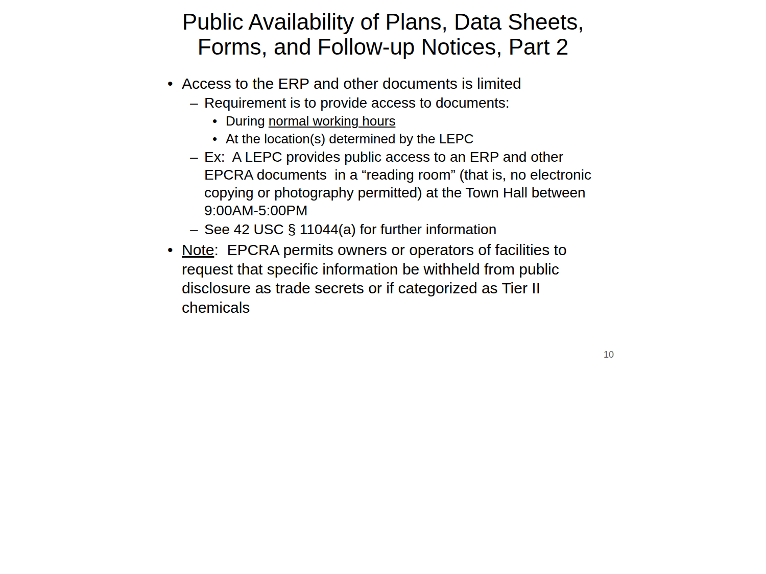Public Availability of Plans, Data Sheets, Forms, and Follow-up Notices, Part 2
• Access to the ERP and other documents is limited
– Requirement is to provide access to documents:
•During normal working hours
•At the location(s) determined by the LEPC
– Ex: A LEPC provides public access to an ERP and other EPCRA documents in a “reading room” (that is, no electronic copying or photography permitted) at the Town Hall between 9:00AM-5:00PM
– See 42 USC § 11044(a) for further information
• Note: EPCRA permits owners or operators of facilities to request that specific information be withheld from public disclosure as trade secrets or if categorized as Tier II chemicals
10